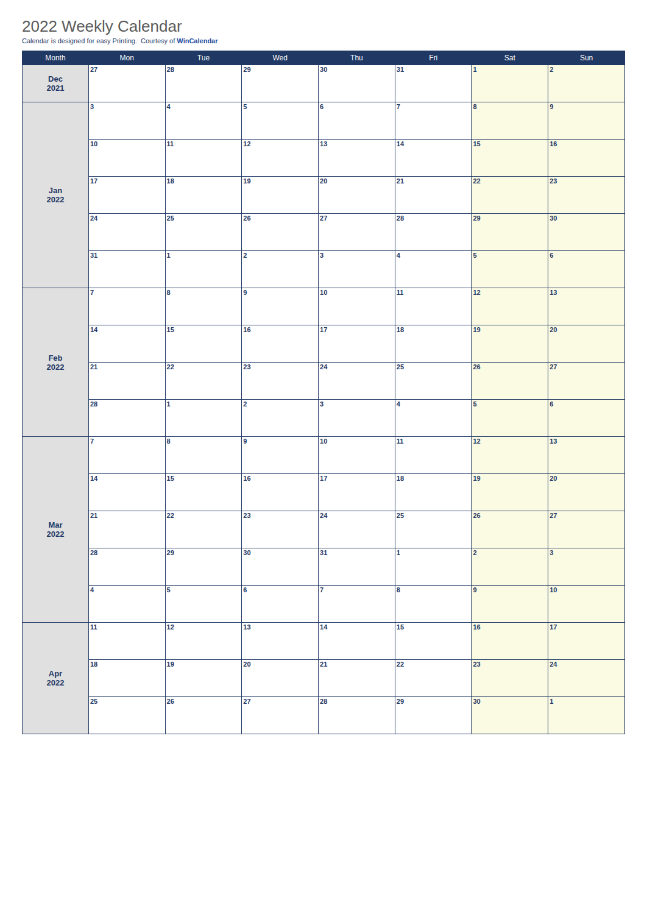2022 Weekly Calendar
Calendar is designed for easy Printing. Courtesy of WinCalendar
| Month | Mon | Tue | Wed | Thu | Fri | Sat | Sun |
| --- | --- | --- | --- | --- | --- | --- | --- |
| Dec 2021 | 27 | 28 | 29 | 30 | 31 | 1 | 2 |
| Jan 2022 | 3 | 4 | 5 | 6 | 7 | 8 | 9 |
| 10 | 11 | 12 | 13 | 14 | 15 | 16 |
| 17 | 18 | 19 | 20 | 21 | 22 | 23 |
| 24 | 25 | 26 | 27 | 28 | 29 | 30 |
| 31 | 1 | 2 | 3 | 4 | 5 | 6 |
| Feb 2022 | 7 | 8 | 9 | 10 | 11 | 12 | 13 |
| 14 | 15 | 16 | 17 | 18 | 19 | 20 |
| 21 | 22 | 23 | 24 | 25 | 26 | 27 |
| 28 | 1 | 2 | 3 | 4 | 5 | 6 |
| Mar 2022 | 7 | 8 | 9 | 10 | 11 | 12 | 13 |
| 14 | 15 | 16 | 17 | 18 | 19 | 20 |
| 21 | 22 | 23 | 24 | 25 | 26 | 27 |
| 28 | 29 | 30 | 31 | 1 | 2 | 3 |
| 4 | 5 | 6 | 7 | 8 | 9 | 10 |
| Apr 2022 | 11 | 12 | 13 | 14 | 15 | 16 | 17 |
| 18 | 19 | 20 | 21 | 22 | 23 | 24 |
| 25 | 26 | 27 | 28 | 29 | 30 | 1 |